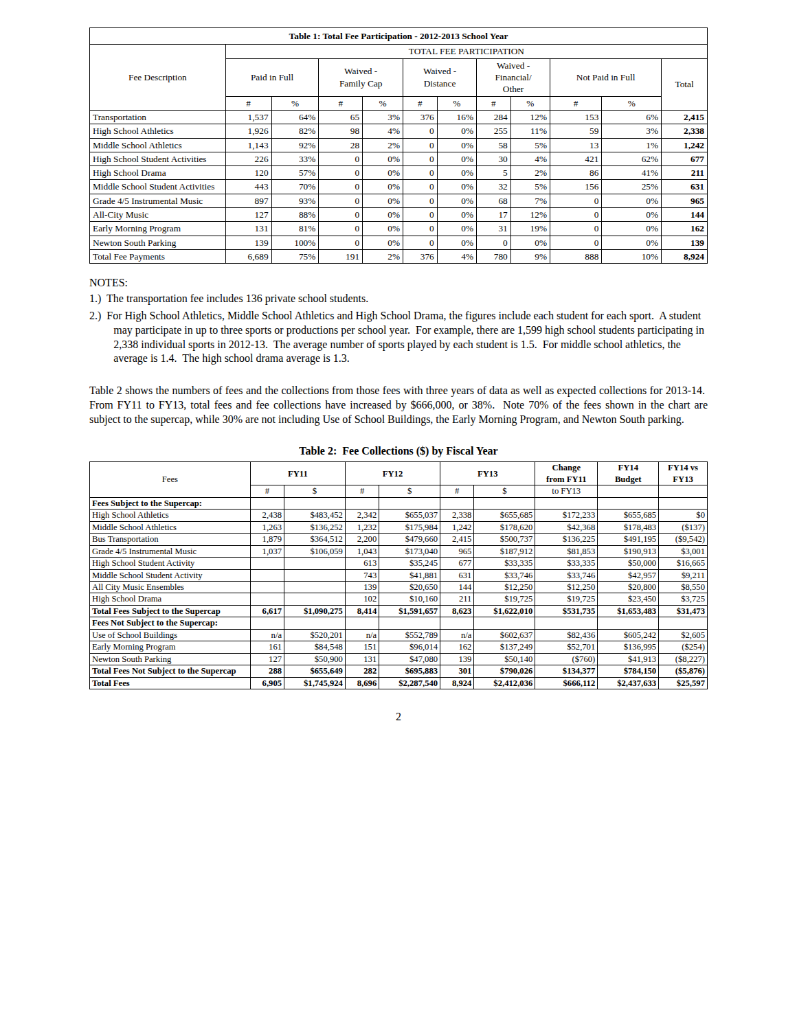| Table 1: Total Fee Participation - 2012-2013 School Year |
| Fee Description | TOTAL FEE PARTICIPATION |
| Paid in Full | Waived - Family Cap | Waived - Distance | Waived - Financial/ Other | Not Paid in Full | Total |
| # | % | # | % | # | % | # | % | # | % |
| Transportation | 1,537 | 64% | 65 | 3% | 376 | 16% | 284 | 12% | 153 | 6% | 2,415 |
| High School Athletics | 1,926 | 82% | 98 | 4% | 0 | 0% | 255 | 11% | 59 | 3% | 2,338 |
| Middle School Athletics | 1,143 | 92% | 28 | 2% | 0 | 0% | 58 | 5% | 13 | 1% | 1,242 |
| High School Student Activities | 226 | 33% | 0 | 0% | 0 | 0% | 30 | 4% | 421 | 62% | 677 |
| High School Drama | 120 | 57% | 0 | 0% | 0 | 0% | 5 | 2% | 86 | 41% | 211 |
| Middle School Student Activities | 443 | 70% | 0 | 0% | 0 | 0% | 32 | 5% | 156 | 25% | 631 |
| Grade 4/5 Instrumental Music | 897 | 93% | 0 | 0% | 0 | 0% | 68 | 7% | 0 | 0% | 965 |
| All-City Music | 127 | 88% | 0 | 0% | 0 | 0% | 17 | 12% | 0 | 0% | 144 |
| Early Morning Program | 131 | 81% | 0 | 0% | 0 | 0% | 31 | 19% | 0 | 0% | 162 |
| Newton South Parking | 139 | 100% | 0 | 0% | 0 | 0% | 0 | 0% | 0 | 0% | 139 |
| Total Fee Payments | 6,689 | 75% | 191 | 2% | 376 | 4% | 780 | 9% | 888 | 10% | 8,924 |
NOTES:
1.) The transportation fee includes 136 private school students.
2.) For High School Athletics, Middle School Athletics and High School Drama, the figures include each student for each sport. A student may participate in up to three sports or productions per school year. For example, there are 1,599 high school students participating in 2,338 individual sports in 2012-13. The average number of sports played by each student is 1.5. For middle school athletics, the average is 1.4. The high school drama average is 1.3.
Table 2 shows the numbers of fees and the collections from those fees with three years of data as well as expected collections for 2013-14. From FY11 to FY13, total fees and fee collections have increased by $666,000, or 38%. Note 70% of the fees shown in the chart are subject to the supercap, while 30% are not including Use of School Buildings, the Early Morning Program, and Newton South parking.
Table 2: Fee Collections ($) by Fiscal Year
| Fees | FY11 | FY12 | FY13 | Change from FY11 | FY14 Budget | FY14 vs FY13 |
| # | $ | # | $ | # | $ | to FY13 | | |
| Fees Subject to the Supercap: | | | | | | | | | |
| High School Athletics | 2,438 | $483,452 | 2,342 | $655,037 | 2,338 | $655,685 | $172,233 | $655,685 | $0 |
| Middle School Athletics | 1,263 | $136,252 | 1,232 | $175,984 | 1,242 | $178,620 | $42,368 | $178,483 | ($137) |
| Bus Transportation | 1,879 | $364,512 | 2,200 | $479,660 | 2,415 | $500,737 | $136,225 | $491,195 | ($9,542) |
| Grade 4/5 Instrumental Music | 1,037 | $106,059 | 1,043 | $173,040 | 965 | $187,912 | $81,853 | $190,913 | $3,001 |
| High School Student Activity | | | 613 | $35,245 | 677 | $33,335 | $33,335 | $50,000 | $16,665 |
| Middle School Student Activity | | | 743 | $41,881 | 631 | $33,746 | $33,746 | $42,957 | $9,211 |
| All City Music Ensembles | | | 139 | $20,650 | 144 | $12,250 | $12,250 | $20,800 | $8,550 |
| High School Drama | | | 102 | $10,160 | 211 | $19,725 | $19,725 | $23,450 | $3,725 |
| Total Fees Subject to the Supercap | 6,617 | $1,090,275 | 8,414 | $1,591,657 | 8,623 | $1,622,010 | $531,735 | $1,653,483 | $31,473 |
| Fees Not Subject to the Supercap: | | | | | | | | | |
| Use of School Buildings | n/a | $520,201 | n/a | $552,789 | n/a | $602,637 | $82,436 | $605,242 | $2,605 |
| Early Morning Program | 161 | $84,548 | 151 | $96,014 | 162 | $137,249 | $52,701 | $136,995 | ($254) |
| Newton South Parking | 127 | $50,900 | 131 | $47,080 | 139 | $50,140 | ($760) | $41,913 | ($8,227) |
| Total Fees Not Subject to the Supercap | 288 | $655,649 | 282 | $695,883 | 301 | $790,026 | $134,377 | $784,150 | ($5,876) |
| Total Fees | 6,905 | $1,745,924 | 8,696 | $2,287,540 | 8,924 | $2,412,036 | $666,112 | $2,437,633 | $25,597 |
2